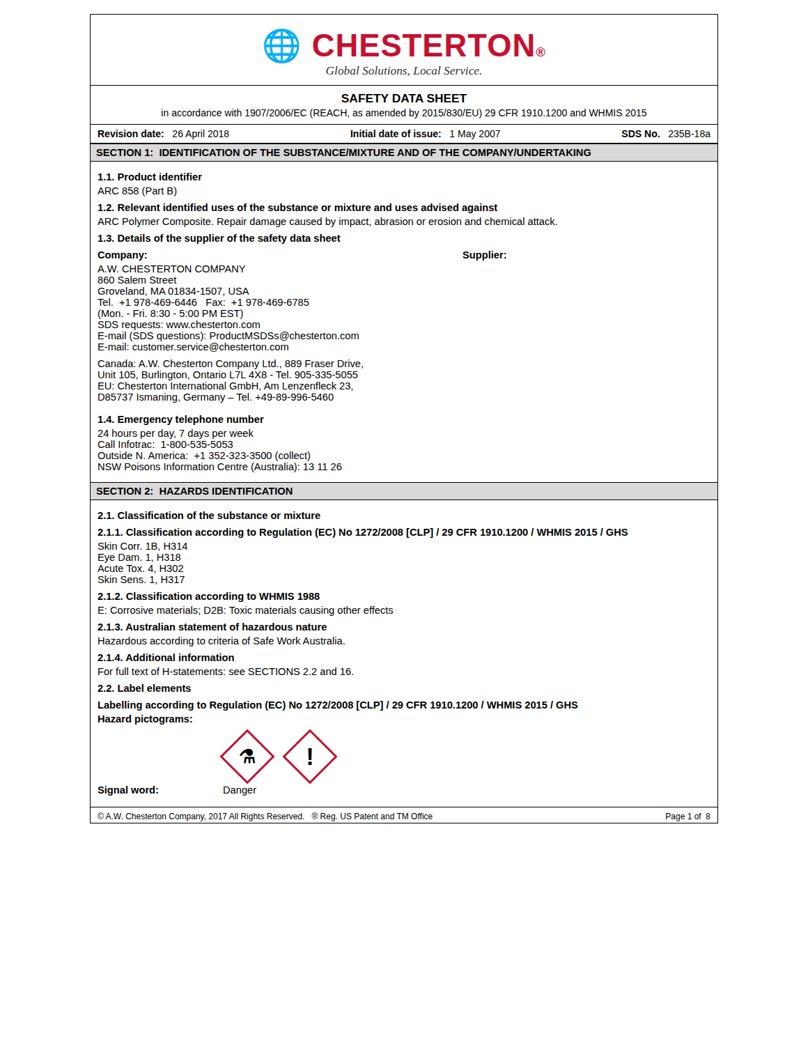🌐 CHESTERTON®
Global Solutions, Local Service.
SAFETY DATA SHEET
in accordance with 1907/2006/EC (REACH, as amended by 2015/830/EU) 29 CFR 1910.1200 and WHMIS 2015
Revision date: 26 April 2018
Initial date of issue: 1 May 2007
SDS No. 235B-18a
SECTION 1: IDENTIFICATION OF THE SUBSTANCE/MIXTURE AND OF THE COMPANY/UNDERTAKING
1.1. Product identifier
ARC 858 (Part B)
1.2. Relevant identified uses of the substance or mixture and uses advised against
ARC Polymer Composite. Repair damage caused by impact, abrasion or erosion and chemical attack.
1.3. Details of the supplier of the safety data sheet
Company:
A.W. CHESTERTON COMPANY 860 Salem Street Groveland, MA 01834-1507, USA Tel. +1 978-469-6446 Fax: +1 978-469-6785 (Mon. - Fri. 8:30 - 5:00 PM EST) SDS requests: www.chesterton.com E-mail (SDS questions): ProductMSDSs@chesterton.com E-mail: customer.service@chesterton.com
Canada: A.W. Chesterton Company Ltd., 889 Fraser Drive, Unit 105, Burlington, Ontario L7L 4X8 - Tel. 905-335-5055 EU: Chesterton International GmbH, Am Lenzenfleck 23, D85737 Ismaning, Germany – Tel. +49-89-996-5460
Supplier:
1.4. Emergency telephone number
24 hours per day, 7 days per week Call Infotrac: 1-800-535-5053 Outside N. America: +1 352-323-3500 (collect) NSW Poisons Information Centre (Australia): 13 11 26
SECTION 2: HAZARDS IDENTIFICATION
2.1. Classification of the substance or mixture
2.1.1. Classification according to Regulation (EC) No 1272/2008 [CLP] / 29 CFR 1910.1200 / WHMIS 2015 / GHS
Skin Corr. 1B, H314 Eye Dam. 1, H318 Acute Tox. 4, H302 Skin Sens. 1, H317
2.1.2. Classification according to WHMIS 1988
E: Corrosive materials; D2B: Toxic materials causing other effects
2.1.3. Australian statement of hazardous nature
Hazardous according to criteria of Safe Work Australia.
2.1.4. Additional information
For full text of H-statements: see SECTIONS 2.2 and 16.
2.2. Label elements
Labelling according to Regulation (EC) No 1272/2008 [CLP] / 29 CFR 1910.1200 / WHMIS 2015 / GHS
Hazard pictograms:
⚗
!
Signal word:
Danger
© A.W. Chesterton Company, 2017 All Rights Reserved. ® Reg. US Patent and TM Office
Page 1 of 8